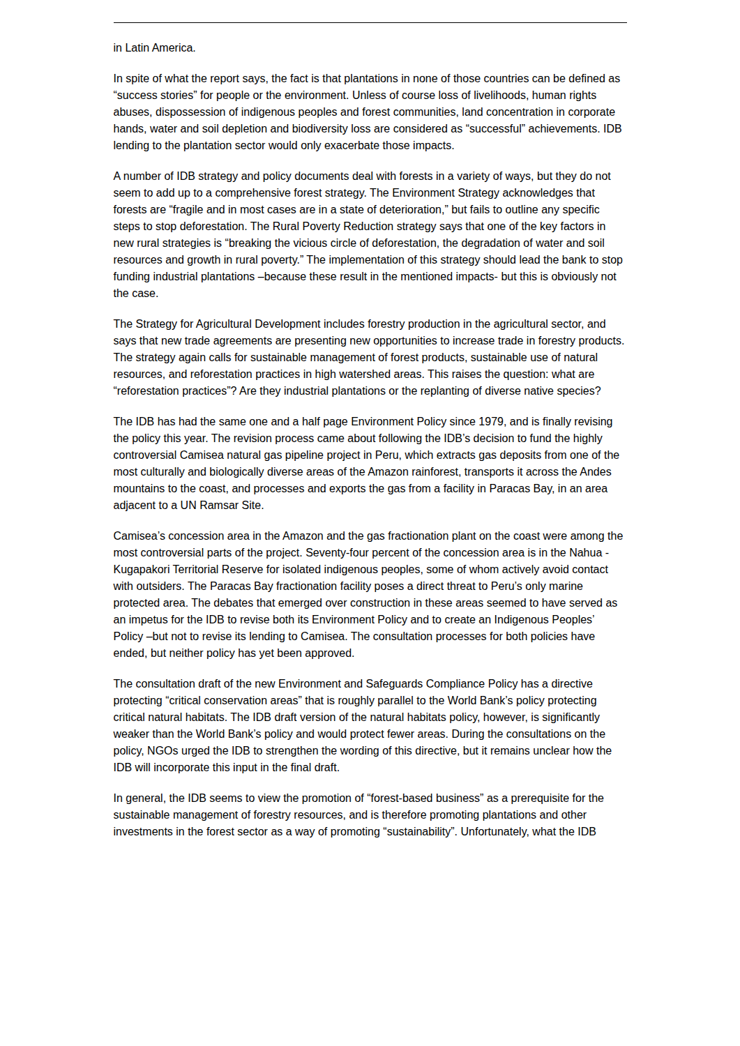in Latin America.
In spite of what the report says, the fact is that plantations in none of those countries can be defined as “success stories” for people or the environment. Unless of course loss of livelihoods, human rights abuses, dispossession of indigenous peoples and forest communities, land concentration in corporate hands, water and soil depletion and biodiversity loss are considered as “successful” achievements. IDB lending to the plantation sector would only exacerbate those impacts.
A number of IDB strategy and policy documents deal with forests in a variety of ways, but they do not seem to add up to a comprehensive forest strategy. The Environment Strategy acknowledges that forests are “fragile and in most cases are in a state of deterioration,” but fails to outline any specific steps to stop deforestation. The Rural Poverty Reduction strategy says that one of the key factors in new rural strategies is “breaking the vicious circle of deforestation, the degradation of water and soil resources and growth in rural poverty.” The implementation of this strategy should lead the bank to stop funding industrial plantations –because these result in the mentioned impacts- but this is obviously not the case.
The Strategy for Agricultural Development includes forestry production in the agricultural sector, and says that new trade agreements are presenting new opportunities to increase trade in forestry products. The strategy again calls for sustainable management of forest products, sustainable use of natural resources, and reforestation practices in high watershed areas. This raises the question: what are “reforestation practices”? Are they industrial plantations or the replanting of diverse native species?
The IDB has had the same one and a half page Environment Policy since 1979, and is finally revising the policy this year. The revision process came about following the IDB’s decision to fund the highly controversial Camisea natural gas pipeline project in Peru, which extracts gas deposits from one of the most culturally and biologically diverse areas of the Amazon rainforest, transports it across the Andes mountains to the coast, and processes and exports the gas from a facility in Paracas Bay, in an area adjacent to a UN Ramsar Site.
Camisea’s concession area in the Amazon and the gas fractionation plant on the coast were among the most controversial parts of the project. Seventy-four percent of the concession area is in the Nahua -Kugapakori Territorial Reserve for isolated indigenous peoples, some of whom actively avoid contact with outsiders. The Paracas Bay fractionation facility poses a direct threat to Peru’s only marine protected area. The debates that emerged over construction in these areas seemed to have served as an impetus for the IDB to revise both its Environment Policy and to create an Indigenous Peoples’ Policy –but not to revise its lending to Camisea. The consultation processes for both policies have ended, but neither policy has yet been approved.
The consultation draft of the new Environment and Safeguards Compliance Policy has a directive protecting “critical conservation areas” that is roughly parallel to the World Bank’s policy protecting critical natural habitats. The IDB draft version of the natural habitats policy, however, is significantly weaker than the World Bank’s policy and would protect fewer areas. During the consultations on the policy, NGOs urged the IDB to strengthen the wording of this directive, but it remains unclear how the IDB will incorporate this input in the final draft.
In general, the IDB seems to view the promotion of “forest-based business” as a prerequisite for the sustainable management of forestry resources, and is therefore promoting plantations and other investments in the forest sector as a way of promoting “sustainability”. Unfortunately, what the IDB